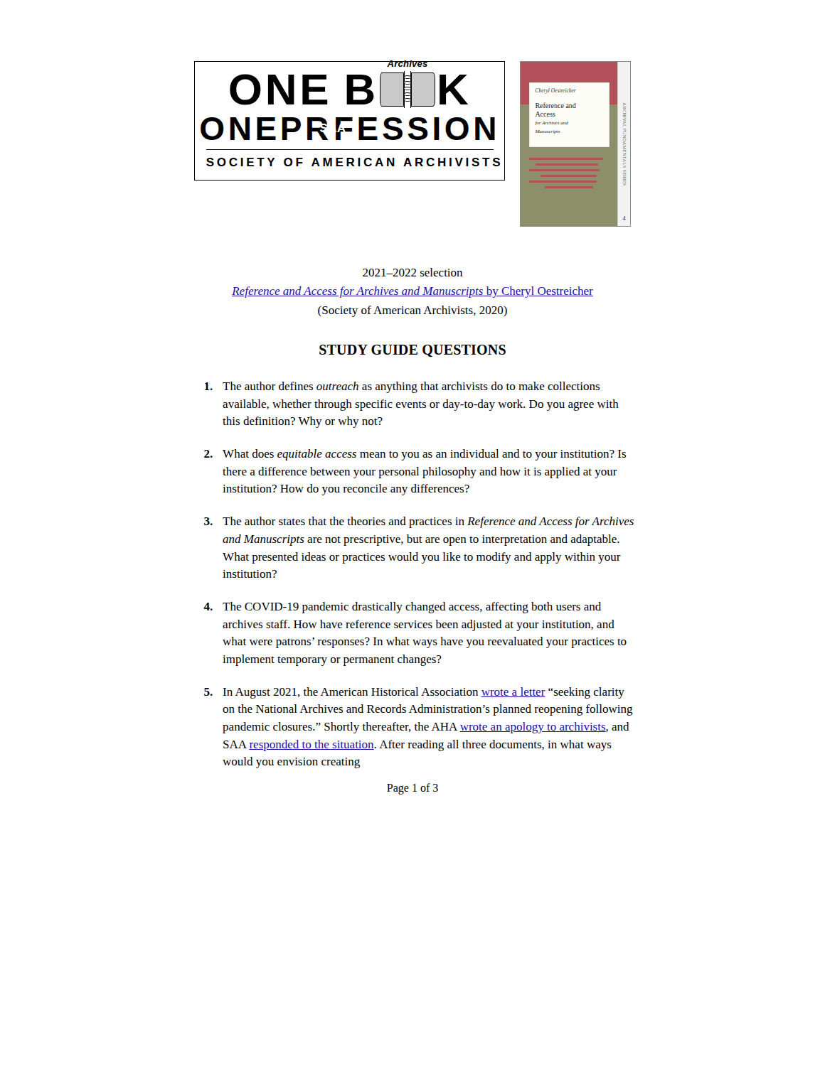ONE B Archives K
ONE PR SAA FESSION
SOCIETY OF AMERICAN ARCHIVISTS
Cheryl Oestreicher
Reference and
Access
for Archives and
Manuscripts
ARCHIVAL FUNDAMENTALS SERIES
4
2021–2022 selection
Reference and Access for Archives and Manuscripts by Cheryl Oestreicher
(Society of American Archivists, 2020)
STUDY GUIDE QUESTIONS
The author defines outreach as anything that archivists do to make collections available, whether through specific events or day-to-day work. Do you agree with this definition? Why or why not?
What does equitable access mean to you as an individual and to your institution? Is there a difference between your personal philosophy and how it is applied at your institution? How do you reconcile any differences?
The author states that the theories and practices in Reference and Access for Archives and Manuscripts are not prescriptive, but are open to interpretation and adaptable. What presented ideas or practices would you like to modify and apply within your institution?
The COVID-19 pandemic drastically changed access, affecting both users and archives staff. How have reference services been adjusted at your institution, and what were patrons’ responses? In what ways have you reevaluated your practices to implement temporary or permanent changes?
In August 2021, the American Historical Association wrote a letter “seeking clarity on the National Archives and Records Administration’s planned reopening following pandemic closures.” Shortly thereafter, the AHA wrote an apology to archivists, and SAA responded to the situation. After reading all three documents, in what ways would you envision creating
Page 1 of 3